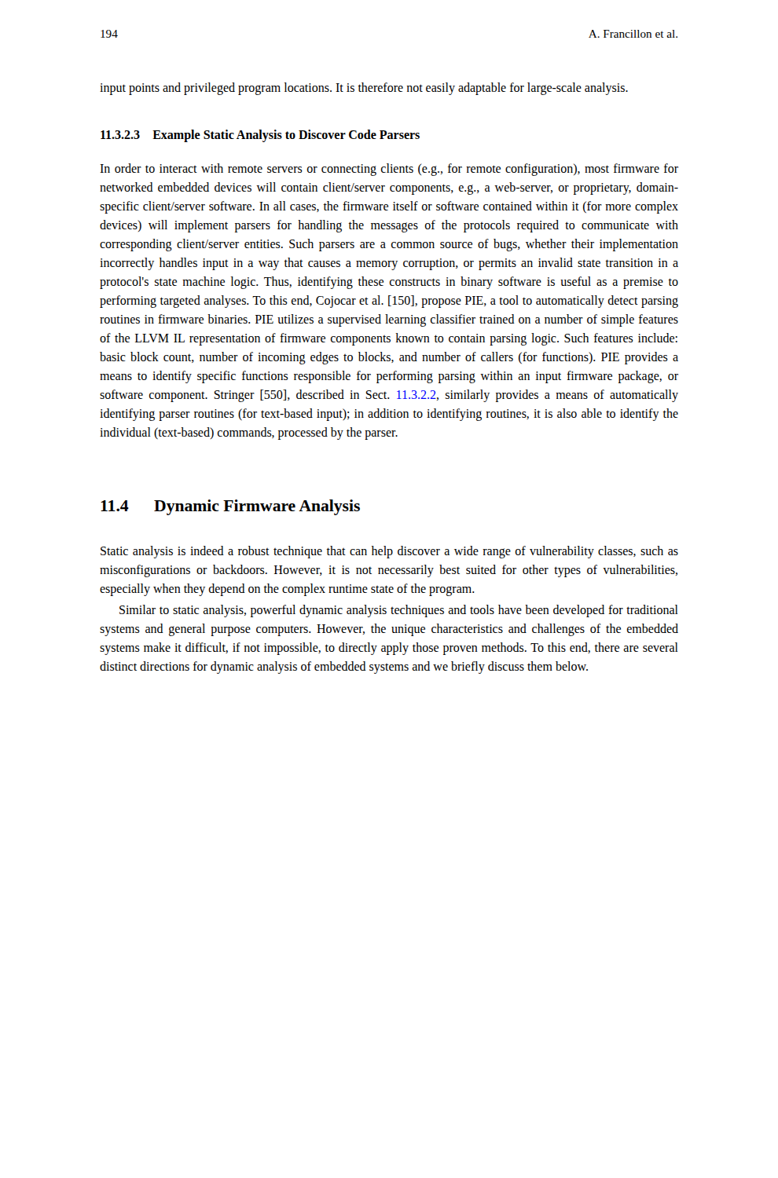194 A. Francillon et al.
input points and privileged program locations. It is therefore not easily adaptable for large-scale analysis.
11.3.2.3 Example Static Analysis to Discover Code Parsers
In order to interact with remote servers or connecting clients (e.g., for remote configuration), most firmware for networked embedded devices will contain client/server components, e.g., a web-server, or proprietary, domain-specific client/server software. In all cases, the firmware itself or software contained within it (for more complex devices) will implement parsers for handling the messages of the protocols required to communicate with corresponding client/server entities. Such parsers are a common source of bugs, whether their implementation incorrectly handles input in a way that causes a memory corruption, or permits an invalid state transition in a protocol's state machine logic. Thus, identifying these constructs in binary software is useful as a premise to performing targeted analyses. To this end, Cojocar et al. [150], propose PIE, a tool to automatically detect parsing routines in firmware binaries. PIE utilizes a supervised learning classifier trained on a number of simple features of the LLVM IL representation of firmware components known to contain parsing logic. Such features include: basic block count, number of incoming edges to blocks, and number of callers (for functions). PIE provides a means to identify specific functions responsible for performing parsing within an input firmware package, or software component. Stringer [550], described in Sect. 11.3.2.2, similarly provides a means of automatically identifying parser routines (for text-based input); in addition to identifying routines, it is also able to identify the individual (text-based) commands, processed by the parser.
11.4 Dynamic Firmware Analysis
Static analysis is indeed a robust technique that can help discover a wide range of vulnerability classes, such as misconfigurations or backdoors. However, it is not necessarily best suited for other types of vulnerabilities, especially when they depend on the complex runtime state of the program.
Similar to static analysis, powerful dynamic analysis techniques and tools have been developed for traditional systems and general purpose computers. However, the unique characteristics and challenges of the embedded systems make it difficult, if not impossible, to directly apply those proven methods. To this end, there are several distinct directions for dynamic analysis of embedded systems and we briefly discuss them below.